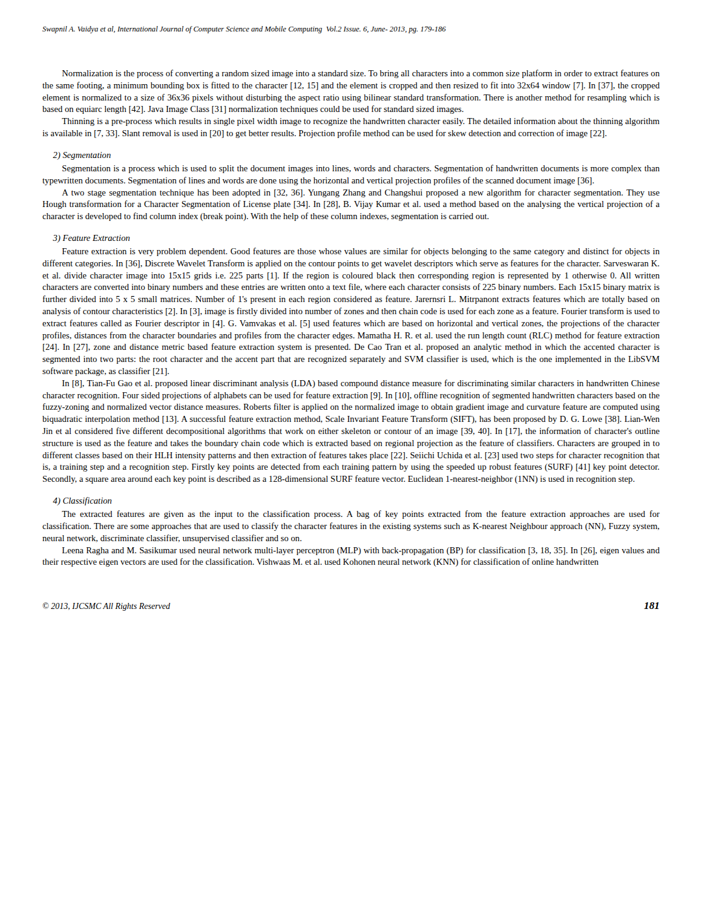Swapnil A. Vaidya et al, International Journal of Computer Science and Mobile Computing Vol.2 Issue. 6, June- 2013, pg. 179-186
Normalization is the process of converting a random sized image into a standard size. To bring all characters into a common size platform in order to extract features on the same footing, a minimum bounding box is fitted to the character [12, 15] and the element is cropped and then resized to fit into 32x64 window [7]. In [37], the cropped element is normalized to a size of 36x36 pixels without disturbing the aspect ratio using bilinear standard transformation. There is another method for resampling which is based on equiarc length [42]. Java Image Class [31] normalization techniques could be used for standard sized images.
Thinning is a pre-process which results in single pixel width image to recognize the handwritten character easily. The detailed information about the thinning algorithm is available in [7, 33]. Slant removal is used in [20] to get better results. Projection profile method can be used for skew detection and correction of image [22].
2) Segmentation
Segmentation is a process which is used to split the document images into lines, words and characters. Segmentation of handwritten documents is more complex than typewritten documents. Segmentation of lines and words are done using the horizontal and vertical projection profiles of the scanned document image [36].
A two stage segmentation technique has been adopted in [32, 36]. Yungang Zhang and Changshui proposed a new algorithm for character segmentation. They use Hough transformation for a Character Segmentation of License plate [34]. In [28], B. Vijay Kumar et al. used a method based on the analysing the vertical projection of a character is developed to find column index (break point). With the help of these column indexes, segmentation is carried out.
3) Feature Extraction
Feature extraction is very problem dependent. Good features are those whose values are similar for objects belonging to the same category and distinct for objects in different categories. In [36], Discrete Wavelet Transform is applied on the contour points to get wavelet descriptors which serve as features for the character. Sarveswaran K. et al. divide character image into 15x15 grids i.e. 225 parts [1]. If the region is coloured black then corresponding region is represented by 1 otherwise 0. All written characters are converted into binary numbers and these entries are written onto a text file, where each character consists of 225 binary numbers. Each 15x15 binary matrix is further divided into 5 x 5 small matrices. Number of 1's present in each region considered as feature. Jarernsri L. Mitrpanont extracts features which are totally based on analysis of contour characteristics [2]. In [3], image is firstly divided into number of zones and then chain code is used for each zone as a feature. Fourier transform is used to extract features called as Fourier descriptor in [4]. G. Vamvakas et al. [5] used features which are based on horizontal and vertical zones, the projections of the character profiles, distances from the character boundaries and profiles from the character edges. Mamatha H. R. et al. used the run length count (RLC) method for feature extraction [24]. In [27], zone and distance metric based feature extraction system is presented. De Cao Tran et al. proposed an analytic method in which the accented character is segmented into two parts: the root character and the accent part that are recognized separately and SVM classifier is used, which is the one implemented in the LibSVM software package, as classifier [21].
In [8], Tian-Fu Gao et al. proposed linear discriminant analysis (LDA) based compound distance measure for discriminating similar characters in handwritten Chinese character recognition. Four sided projections of alphabets can be used for feature extraction [9]. In [10], offline recognition of segmented handwritten characters based on the fuzzy-zoning and normalized vector distance measures. Roberts filter is applied on the normalized image to obtain gradient image and curvature feature are computed using biquadratic interpolation method [13]. A successful feature extraction method, Scale Invariant Feature Transform (SIFT), has been proposed by D. G. Lowe [38]. Lian-Wen Jin et al considered five different decompositional algorithms that work on either skeleton or contour of an image [39, 40]. In [17], the information of character's outline structure is used as the feature and takes the boundary chain code which is extracted based on regional projection as the feature of classifiers. Characters are grouped in to different classes based on their HLH intensity patterns and then extraction of features takes place [22]. Seiichi Uchida et al. [23] used two steps for character recognition that is, a training step and a recognition step. Firstly key points are detected from each training pattern by using the speeded up robust features (SURF) [41] key point detector. Secondly, a square area around each key point is described as a 128-dimensional SURF feature vector. Euclidean 1-nearest-neighbor (1NN) is used in recognition step.
4) Classification
The extracted features are given as the input to the classification process. A bag of key points extracted from the feature extraction approaches are used for classification. There are some approaches that are used to classify the character features in the existing systems such as K-nearest Neighbour approach (NN), Fuzzy system, neural network, discriminate classifier, unsupervised classifier and so on.
Leena Ragha and M. Sasikumar used neural network multi-layer perceptron (MLP) with back-propagation (BP) for classification [3, 18, 35]. In [26], eigen values and their respective eigen vectors are used for the classification. Vishwaas M. et al. used Kohonen neural network (KNN) for classification of online handwritten
© 2013, IJCSMC All Rights Reserved 181